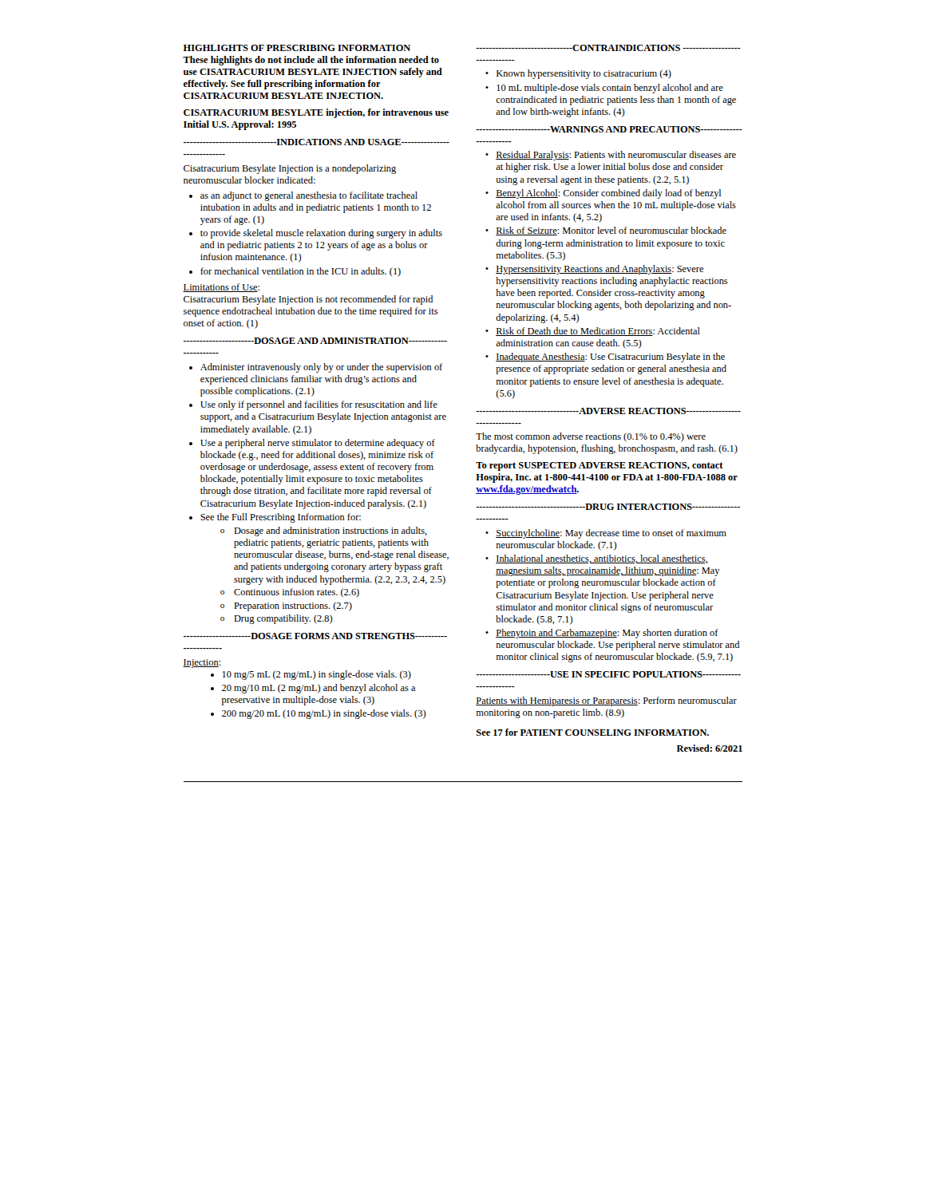HIGHLIGHTS OF PRESCRIBING INFORMATION
These highlights do not include all the information needed to use CISATRACURIUM BESYLATE INJECTION safely and effectively. See full prescribing information for CISATRACURIUM BESYLATE INJECTION.
CISATRACURIUM BESYLATE injection, for intravenous use
Initial U.S. Approval: 1995
-----------------------------INDICATIONS AND USAGE----------------------------
Cisatracurium Besylate Injection is a nondepolarizing neuromuscular blocker indicated:
as an adjunct to general anesthesia to facilitate tracheal intubation in adults and in pediatric patients 1 month to 12 years of age. (1)
to provide skeletal muscle relaxation during surgery in adults and in pediatric patients 2 to 12 years of age as a bolus or infusion maintenance. (1)
for mechanical ventilation in the ICU in adults. (1)
Limitations of Use:
Cisatracurium Besylate Injection is not recommended for rapid sequence endotracheal intubation due to the time required for its onset of action. (1)
----------------------DOSAGE AND ADMINISTRATION-----------------------
Administer intravenously only by or under the supervision of experienced clinicians familiar with drug’s actions and possible complications. (2.1)
Use only if personnel and facilities for resuscitation and life support, and a Cisatracurium Besylate Injection antagonist are immediately available. (2.1)
Use a peripheral nerve stimulator to determine adequacy of blockade (e.g., need for additional doses), minimize risk of overdosage or underdosage, assess extent of recovery from blockade, potentially limit exposure to toxic metabolites through dose titration, and facilitate more rapid reversal of Cisatracurium Besylate Injection-induced paralysis. (2.1)
See the Full Prescribing Information for:
Dosage and administration instructions in adults, pediatric patients, geriatric patients, patients with neuromuscular disease, burns, end-stage renal disease, and patients undergoing coronary artery bypass graft surgery with induced hypothermia. (2.2, 2.3, 2.4, 2.5)
Continuous infusion rates. (2.6)
Preparation instructions. (2.7)
Drug compatibility. (2.8)
---------------------DOSAGE FORMS AND STRENGTHS----------------------
Injection:
10 mg/5 mL (2 mg/mL) in single-dose vials. (3)
20 mg/10 mL (2 mg/mL) and benzyl alcohol as a preservative in multiple-dose vials. (3)
200 mg/20 mL (10 mg/mL) in single-dose vials. (3)
------------------------------CONTRAINDICATIONS ------------------------------
Known hypersensitivity to cisatracurium (4)
10 mL multiple-dose vials contain benzyl alcohol and are contraindicated in pediatric patients less than 1 month of age and low birth-weight infants. (4)
-----------------------WARNINGS AND PRECAUTIONS------------------------
Residual Paralysis: Patients with neuromuscular diseases are at higher risk. Use a lower initial bolus dose and consider using a reversal agent in these patients. (2.2, 5.1)
Benzyl Alcohol: Consider combined daily load of benzyl alcohol from all sources when the 10 mL multiple-dose vials are used in infants. (4, 5.2)
Risk of Seizure: Monitor level of neuromuscular blockade during long-term administration to limit exposure to toxic metabolites. (5.3)
Hypersensitivity Reactions and Anaphylaxis: Severe hypersensitivity reactions including anaphylactic reactions have been reported. Consider cross-reactivity among neuromuscular blocking agents, both depolarizing and non-depolarizing. (4, 5.4)
Risk of Death due to Medication Errors: Accidental administration can cause death. (5.5)
Inadequate Anesthesia: Use Cisatracurium Besylate in the presence of appropriate sedation or general anesthesia and monitor patients to ensure level of anesthesia is adequate. (5.6)
--------------------------------ADVERSE REACTIONS-------------------------------
The most common adverse reactions (0.1% to 0.4%) were bradycardia, hypotension, flushing, bronchospasm, and rash. (6.1)
To report SUSPECTED ADVERSE REACTIONS, contact Hospira, Inc. at 1-800-441-4100 or FDA at 1-800-FDA-1088 or www.fda.gov/medwatch.
----------------------------------DRUG INTERACTIONS-------------------------
Succinylcholine: May decrease time to onset of maximum neuromuscular blockade. (7.1)
Inhalational anesthetics, antibiotics, local anesthetics, magnesium salts, procainamide, lithium, quinidine: May potentiate or prolong neuromuscular blockade action of Cisatracurium Besylate Injection. Use peripheral nerve stimulator and monitor clinical signs of neuromuscular blockade. (5.8, 7.1)
Phenytoin and Carbamazepine: May shorten duration of neuromuscular blockade. Use peripheral nerve stimulator and monitor clinical signs of neuromuscular blockade. (5.9, 7.1)
-----------------------USE IN SPECIFIC POPULATIONS------------------------
Patients with Hemiparesis or Paraparesis: Perform neuromuscular monitoring on non-paretic limb. (8.9)
See 17 for PATIENT COUNSELING INFORMATION.
Revised: 6/2021